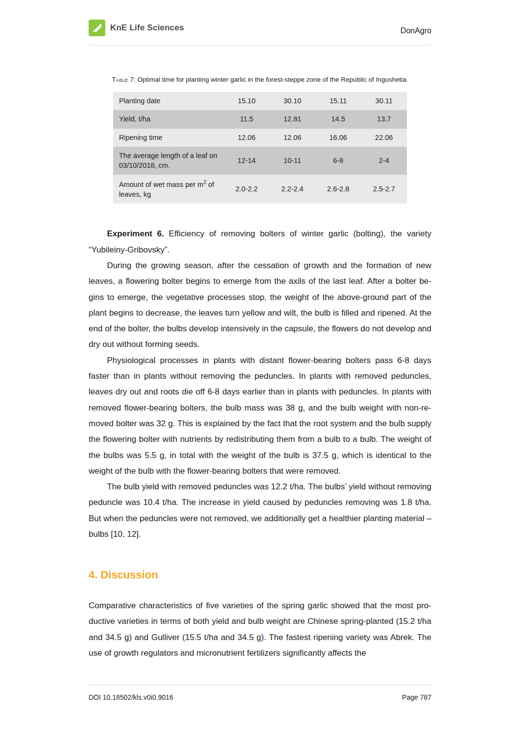KnE Life Sciences
DonAgro
Table 7: Optimal time for planting winter garlic in the forest-steppe zone of the Republic of Ingushetia.
| Planting date | 15.10 | 30.10 | 15.11 | 30.11 |
| Yield, t/ha | 11.5 | 12.81 | 14.5 | 13.7 |
| Ripening time | 12.06 | 12.06 | 16.06 | 22.06 |
| The average length of a leaf on 03/10/2018, cm. | 12-14 | 10-11 | 6-8 | 2-4 |
| Amount of wet mass per m 2 of leaves, kg | 2.0-2.2 | 2.2-2.4 | 2.6-2.8 | 2.5-2.7 |
Experiment 6. Efficiency of removing bolters of winter garlic (bolting), the variety “Yubileiny-Gribovsky”.
During the growing season, after the cessation of growth and the formation of new leaves, a flowering bolter begins to emerge from the axils of the last leaf. After a bolter begins to emerge, the vegetative processes stop, the weight of the above-ground part of the plant begins to decrease, the leaves turn yellow and wilt, the bulb is filled and ripened. At the end of the bolter, the bulbs develop intensively in the capsule, the flowers do not develop and dry out without forming seeds.
Physiological processes in plants with distant flower-bearing bolters pass 6-8 days faster than in plants without removing the peduncles. In plants with removed peduncles, leaves dry out and roots die off 6-8 days earlier than in plants with peduncles. In plants with removed flower-bearing bolters, the bulb mass was 38 g, and the bulb weight with non-removed bolter was 32 g. This is explained by the fact that the root system and the bulb supply the flowering bolter with nutrients by redistributing them from a bulb to a bulb. The weight of the bulbs was 5.5 g, in total with the weight of the bulb is 37.5 g, which is identical to the weight of the bulb with the flower-bearing bolters that were removed.
The bulb yield with removed peduncles was 12.2 t/ha. The bulbs’ yield without removing peduncle was 10.4 t/ha. The increase in yield caused by peduncles removing was 1.8 t/ha. But when the peduncles were not removed, we additionally get a healthier planting material – bulbs [10, 12].
4. Discussion
Comparative characteristics of five varieties of the spring garlic showed that the most productive varieties in terms of both yield and bulb weight are Chinese spring-planted (15.2 t/ha and 34.5 g) and Gulliver (15.5 t/ha and 34.5 g). The fastest ripening variety was Abrek. The use of growth regulators and micronutrient fertilizers significantly affects the
DOI 10.18502/kls.v0i0.9016
Page 787